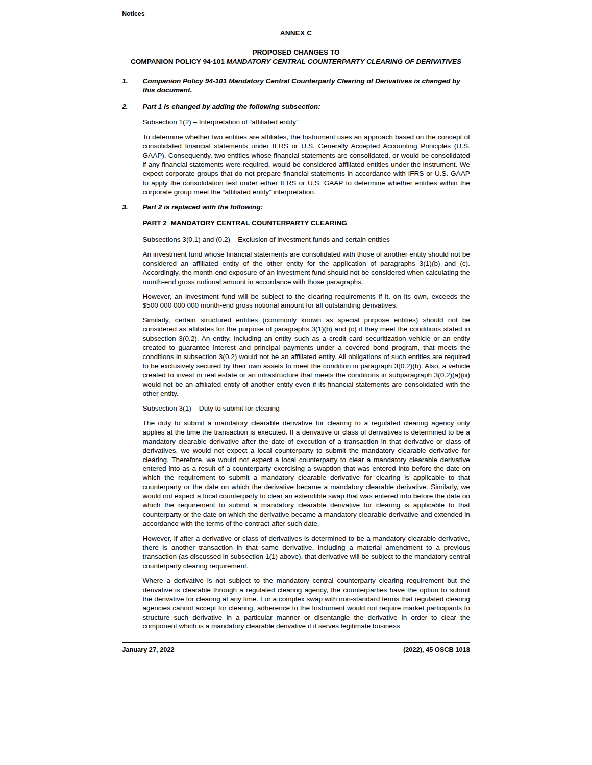Notices
ANNEX C
PROPOSED CHANGES TO COMPANION POLICY 94-101 MANDATORY CENTRAL COUNTERPARTY CLEARING OF DERIVATIVES
1.
Companion Policy 94-101 Mandatory Central Counterparty Clearing of Derivatives is changed by this document.
2.
Part 1 is changed by adding the following subsection:
Subsection 1(2) – Interpretation of “affiliated entity”
To determine whether two entities are affiliates, the Instrument uses an approach based on the concept of consolidated financial statements under IFRS or U.S. Generally Accepted Accounting Principles (U.S. GAAP). Consequently, two entities whose financial statements are consolidated, or would be consolidated if any financial statements were required, would be considered affiliated entities under the Instrument. We expect corporate groups that do not prepare financial statements in accordance with IFRS or U.S. GAAP to apply the consolidation test under either IFRS or U.S. GAAP to determine whether entities within the corporate group meet the “affiliated entity” interpretation.
3.
Part 2 is replaced with the following:
PART 2 MANDATORY CENTRAL COUNTERPARTY CLEARING
Subsections 3(0.1) and (0.2) – Exclusion of investment funds and certain entities
An investment fund whose financial statements are consolidated with those of another entity should not be considered an affiliated entity of the other entity for the application of paragraphs 3(1)(b) and (c). Accordingly, the month-end exposure of an investment fund should not be considered when calculating the month-end gross notional amount in accordance with those paragraphs.
However, an investment fund will be subject to the clearing requirements if it, on its own, exceeds the $500 000 000 000 month-end gross notional amount for all outstanding derivatives.
Similarly, certain structured entities (commonly known as special purpose entities) should not be considered as affiliates for the purpose of paragraphs 3(1)(b) and (c) if they meet the conditions stated in subsection 3(0.2). An entity, including an entity such as a credit card securitization vehicle or an entity created to guarantee interest and principal payments under a covered bond program, that meets the conditions in subsection 3(0.2) would not be an affiliated entity. All obligations of such entities are required to be exclusively secured by their own assets to meet the condition in paragraph 3(0.2)(b). Also, a vehicle created to invest in real estate or an infrastructure that meets the conditions in subparagraph 3(0.2)(a)(iii) would not be an affiliated entity of another entity even if its financial statements are consolidated with the other entity.
Subsection 3(1) – Duty to submit for clearing
The duty to submit a mandatory clearable derivative for clearing to a regulated clearing agency only applies at the time the transaction is executed. If a derivative or class of derivatives is determined to be a mandatory clearable derivative after the date of execution of a transaction in that derivative or class of derivatives, we would not expect a local counterparty to submit the mandatory clearable derivative for clearing. Therefore, we would not expect a local counterparty to clear a mandatory clearable derivative entered into as a result of a counterparty exercising a swaption that was entered into before the date on which the requirement to submit a mandatory clearable derivative for clearing is applicable to that counterparty or the date on which the derivative became a mandatory clearable derivative. Similarly, we would not expect a local counterparty to clear an extendible swap that was entered into before the date on which the requirement to submit a mandatory clearable derivative for clearing is applicable to that counterparty or the date on which the derivative became a mandatory clearable derivative and extended in accordance with the terms of the contract after such date.
However, if after a derivative or class of derivatives is determined to be a mandatory clearable derivative, there is another transaction in that same derivative, including a material amendment to a previous transaction (as discussed in subsection 1(1) above), that derivative will be subject to the mandatory central counterparty clearing requirement.
Where a derivative is not subject to the mandatory central counterparty clearing requirement but the derivative is clearable through a regulated clearing agency, the counterparties have the option to submit the derivative for clearing at any time. For a complex swap with non-standard terms that regulated clearing agencies cannot accept for clearing, adherence to the Instrument would not require market participants to structure such derivative in a particular manner or disentangle the derivative in order to clear the component which is a mandatory clearable derivative if it serves legitimate business
January 27, 2022
(2022), 45 OSCB 1018